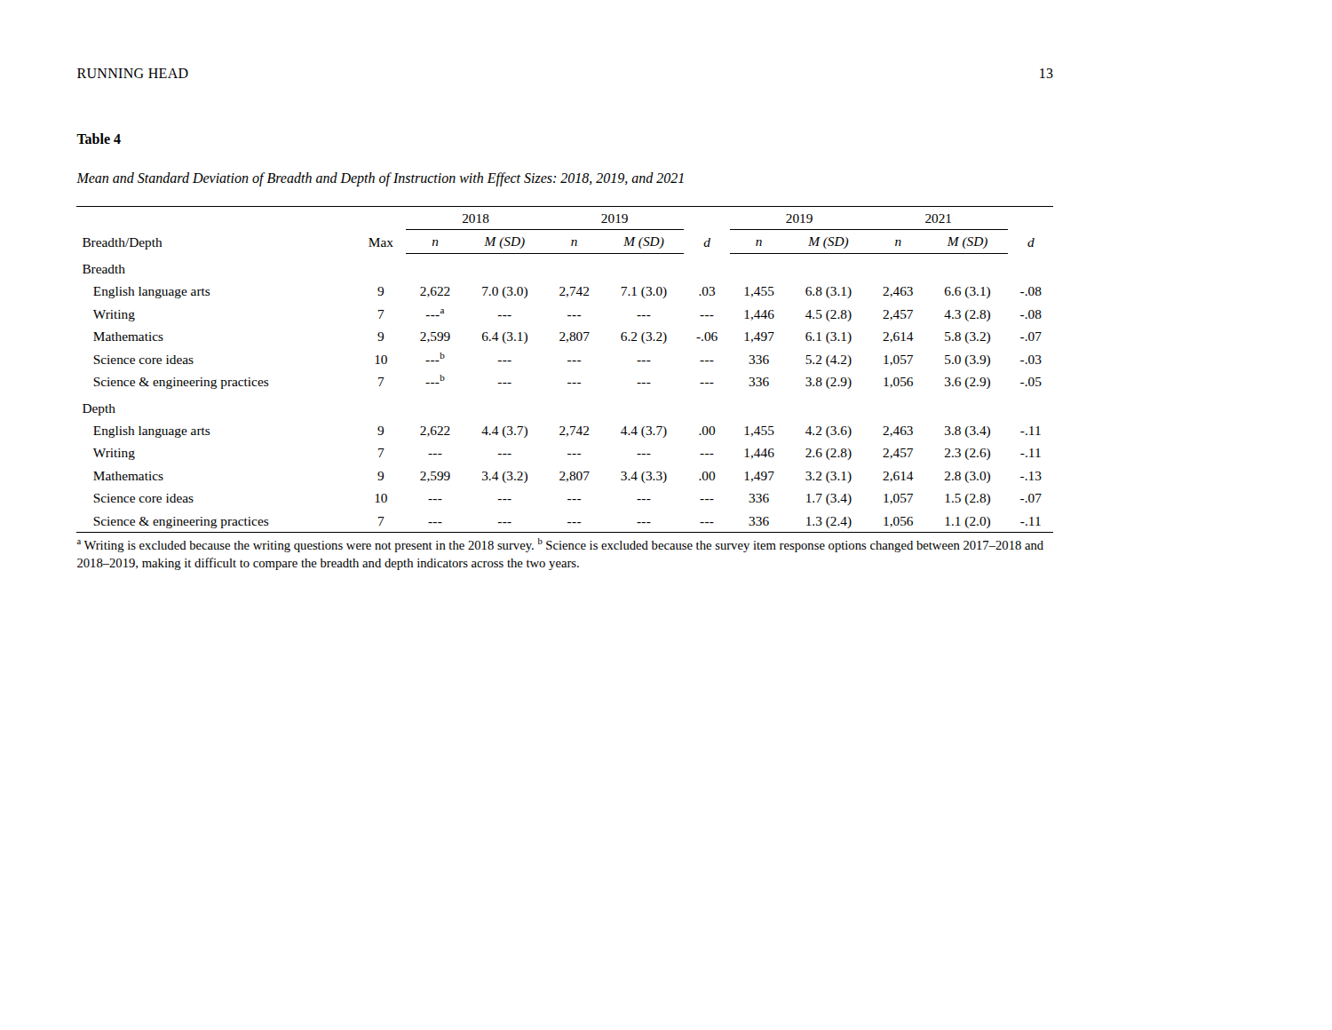RUNNING HEAD 13
Table 4
Mean and Standard Deviation of Breadth and Depth of Instruction with Effect Sizes: 2018, 2019, and 2021
| Breadth/Depth | Max | 2018 | 2019 | d | 2019 | 2021 | d |
| --- | --- | --- | --- | --- | --- | --- | --- |
| n | M (SD) | n | M (SD) | n | M (SD) | n | M (SD) |
| Breadth |
| English language arts | 9 | 2,622 | 7.0 (3.0) | 2,742 | 7.1 (3.0) | .03 | 1,455 | 6.8 (3.1) | 2,463 | 6.6 (3.1) | -.08 |
| Writing | 7 | --- a | --- | --- | --- | --- | 1,446 | 4.5 (2.8) | 2,457 | 4.3 (2.8) | -.08 |
| Mathematics | 9 | 2,599 | 6.4 (3.1) | 2,807 | 6.2 (3.2) | -.06 | 1,497 | 6.1 (3.1) | 2,614 | 5.8 (3.2) | -.07 |
| Science core ideas | 10 | --- b | --- | --- | --- | --- | 336 | 5.2 (4.2) | 1,057 | 5.0 (3.9) | -.03 |
| Science & engineering practices | 7 | --- b | --- | --- | --- | --- | 336 | 3.8 (2.9) | 1,056 | 3.6 (2.9) | -.05 |
| Depth |
| English language arts | 9 | 2,622 | 4.4 (3.7) | 2,742 | 4.4 (3.7) | .00 | 1,455 | 4.2 (3.6) | 2,463 | 3.8 (3.4) | -.11 |
| Writing | 7 | --- | --- | --- | --- | --- | 1,446 | 2.6 (2.8) | 2,457 | 2.3 (2.6) | -.11 |
| Mathematics | 9 | 2,599 | 3.4 (3.2) | 2,807 | 3.4 (3.3) | .00 | 1,497 | 3.2 (3.1) | 2,614 | 2.8 (3.0) | -.13 |
| Science core ideas | 10 | --- | --- | --- | --- | --- | 336 | 1.7 (3.4) | 1,057 | 1.5 (2.8) | -.07 |
| Science & engineering practices | 7 | --- | --- | --- | --- | --- | 336 | 1.3 (2.4) | 1,056 | 1.1 (2.0) | -.11 |
a Writing is excluded because the writing questions were not present in the 2018 survey. b Science is excluded because the survey item response options changed between 2017–2018 and 2018–2019, making it difficult to compare the breadth and depth indicators across the two years.